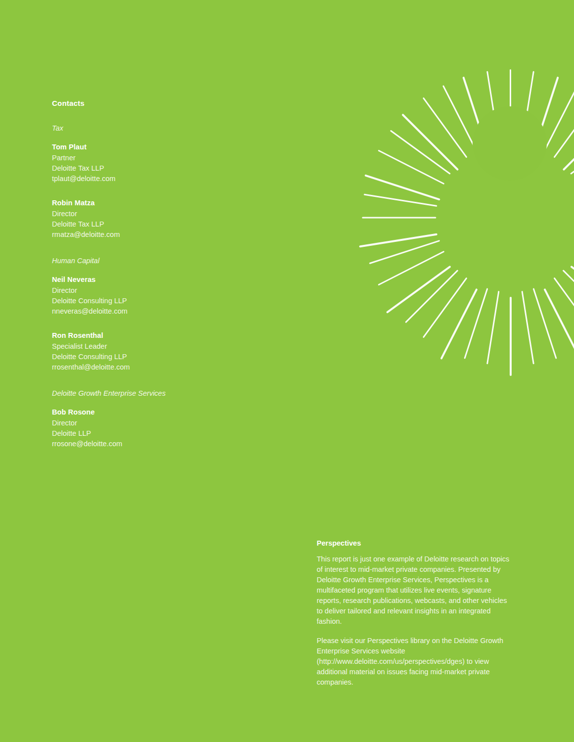Contacts
Tax
Tom Plaut
Partner
Deloitte Tax LLP
tplaut@deloitte.com
Robin Matza
Director
Deloitte Tax LLP
rmatza@deloitte.com
Human Capital
Neil Neveras
Director
Deloitte Consulting LLP
nneveras@deloitte.com
Ron Rosenthal
Specialist Leader
Deloitte Consulting LLP
rrosenthal@deloitte.com
Deloitte Growth Enterprise Services
Bob Rosone
Director
Deloitte LLP
rrosone@deloitte.com
Perspectives
This report is just one example of Deloitte research on topics of interest to mid-market private companies. Presented by Deloitte Growth Enterprise Services, Perspectives is a multifaceted program that utilizes live events, signature reports, research publications, webcasts, and other vehicles to deliver tailored and relevant insights in an integrated fashion.
Please visit our Perspectives library on the Deloitte Growth Enterprise Services website (http://www.deloitte.com/us/perspectives/dges) to view additional material on issues facing mid-market private companies.